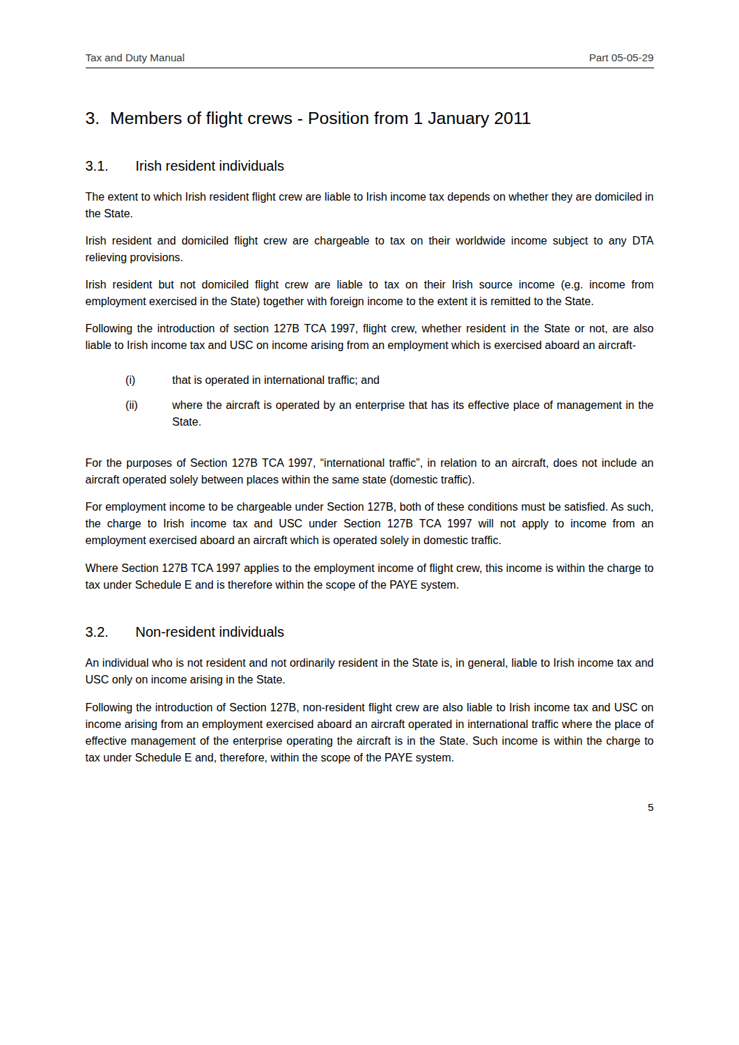Tax and Duty Manual Part 05-05-29
3. Members of flight crews - Position from 1 January 2011
3.1. Irish resident individuals
The extent to which Irish resident flight crew are liable to Irish income tax depends on whether they are domiciled in the State.
Irish resident and domiciled flight crew are chargeable to tax on their worldwide income subject to any DTA relieving provisions.
Irish resident but not domiciled flight crew are liable to tax on their Irish source income (e.g. income from employment exercised in the State) together with foreign income to the extent it is remitted to the State.
Following the introduction of section 127B TCA 1997, flight crew, whether resident in the State or not, are also liable to Irish income tax and USC on income arising from an employment which is exercised aboard an aircraft-
(i) that is operated in international traffic; and
(ii) where the aircraft is operated by an enterprise that has its effective place of management in the State.
For the purposes of Section 127B TCA 1997, “international traffic”, in relation to an aircraft, does not include an aircraft operated solely between places within the same state (domestic traffic).
For employment income to be chargeable under Section 127B, both of these conditions must be satisfied. As such, the charge to Irish income tax and USC under Section 127B TCA 1997 will not apply to income from an employment exercised aboard an aircraft which is operated solely in domestic traffic.
Where Section 127B TCA 1997 applies to the employment income of flight crew, this income is within the charge to tax under Schedule E and is therefore within the scope of the PAYE system.
3.2. Non-resident individuals
An individual who is not resident and not ordinarily resident in the State is, in general, liable to Irish income tax and USC only on income arising in the State.
Following the introduction of Section 127B, non-resident flight crew are also liable to Irish income tax and USC on income arising from an employment exercised aboard an aircraft operated in international traffic where the place of effective management of the enterprise operating the aircraft is in the State. Such income is within the charge to tax under Schedule E and, therefore, within the scope of the PAYE system.
5